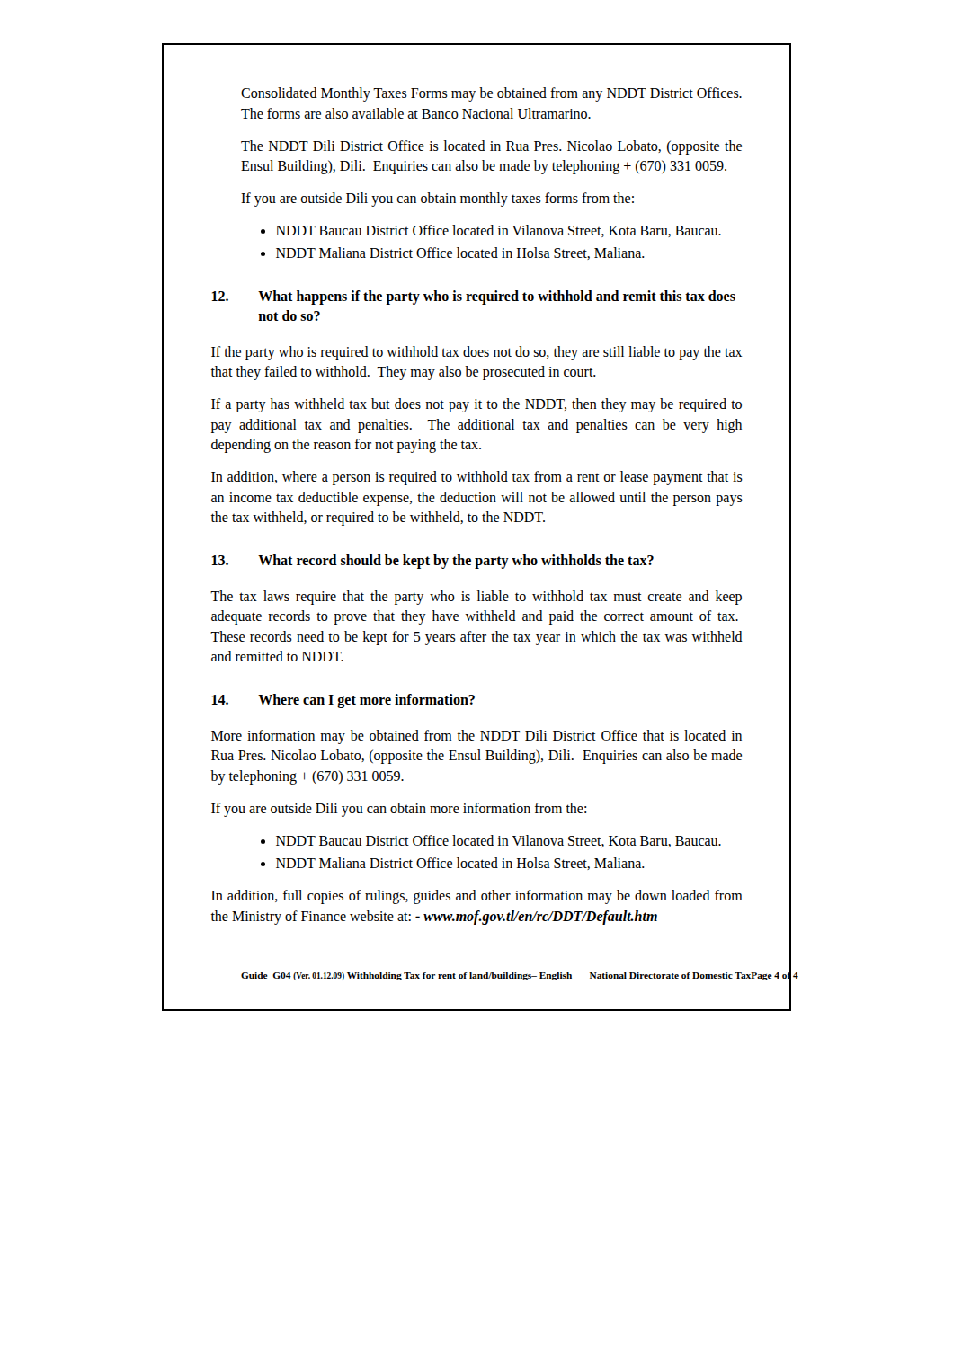Consolidated Monthly Taxes Forms may be obtained from any NDDT District Offices. The forms are also available at Banco Nacional Ultramarino.
The NDDT Dili District Office is located in Rua Pres. Nicolao Lobato, (opposite the Ensul Building), Dili. Enquiries can also be made by telephoning + (670) 331 0059.
If you are outside Dili you can obtain monthly taxes forms from the:
NDDT Baucau District Office located in Vilanova Street, Kota Baru, Baucau.
NDDT Maliana District Office located in Holsa Street, Maliana.
12. What happens if the party who is required to withhold and remit this tax does not do so?
If the party who is required to withhold tax does not do so, they are still liable to pay the tax that they failed to withhold. They may also be prosecuted in court.
If a party has withheld tax but does not pay it to the NDDT, then they may be required to pay additional tax and penalties. The additional tax and penalties can be very high depending on the reason for not paying the tax.
In addition, where a person is required to withhold tax from a rent or lease payment that is an income tax deductible expense, the deduction will not be allowed until the person pays the tax withheld, or required to be withheld, to the NDDT.
13. What record should be kept by the party who withholds the tax?
The tax laws require that the party who is liable to withhold tax must create and keep adequate records to prove that they have withheld and paid the correct amount of tax. These records need to be kept for 5 years after the tax year in which the tax was withheld and remitted to NDDT.
14. Where can I get more information?
More information may be obtained from the NDDT Dili District Office that is located in Rua Pres. Nicolao Lobato, (opposite the Ensul Building), Dili. Enquiries can also be made by telephoning + (670) 331 0059.
If you are outside Dili you can obtain more information from the:
NDDT Baucau District Office located in Vilanova Street, Kota Baru, Baucau.
NDDT Maliana District Office located in Holsa Street, Maliana.
In addition, full copies of rulings, guides and other information may be down loaded from the Ministry of Finance website at: - www.mof.gov.tl/en/rc/DDT/Default.htm
Guide G04 (Ver. 01.12.09) Withholding Tax for rent of land/buildings– English National Directorate of Domestic Tax Page 4 of 4